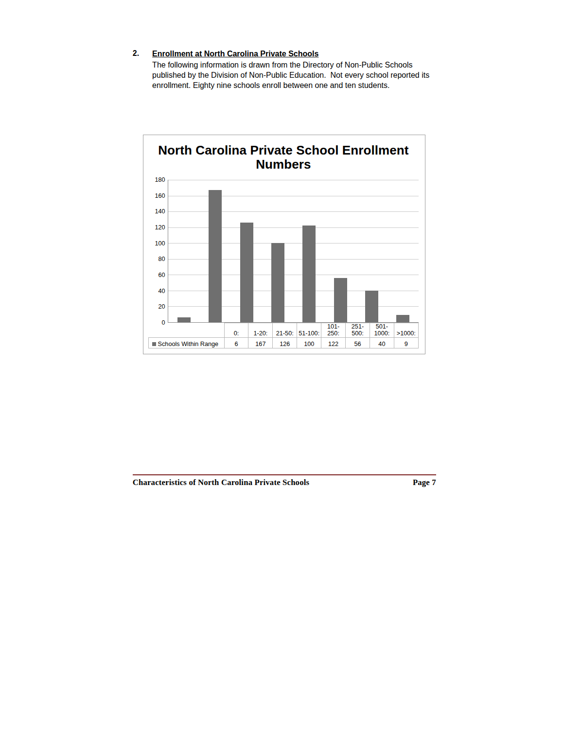2.
Enrollment at North Carolina Private Schools
The following information is drawn from the Directory of Non-Public Schools published by the Division of Non-Public Education. Not every school reported its enrollment. Eighty nine schools enroll between one and ten students.
North Carolina Private School Enrollment
Numbers
| 180 160 140 120 100 80 60 40 20 0 | |
| | 0: | 1-20: | 21-50: | 51-100: | 101- 250: | 251- 500: | 501- 1000: | >1000: |
| Schools Within Range | 6 | 167 | 126 | 100 | 122 | 56 | 40 | 9 |
Characteristics of North Carolina Private Schools Page 7